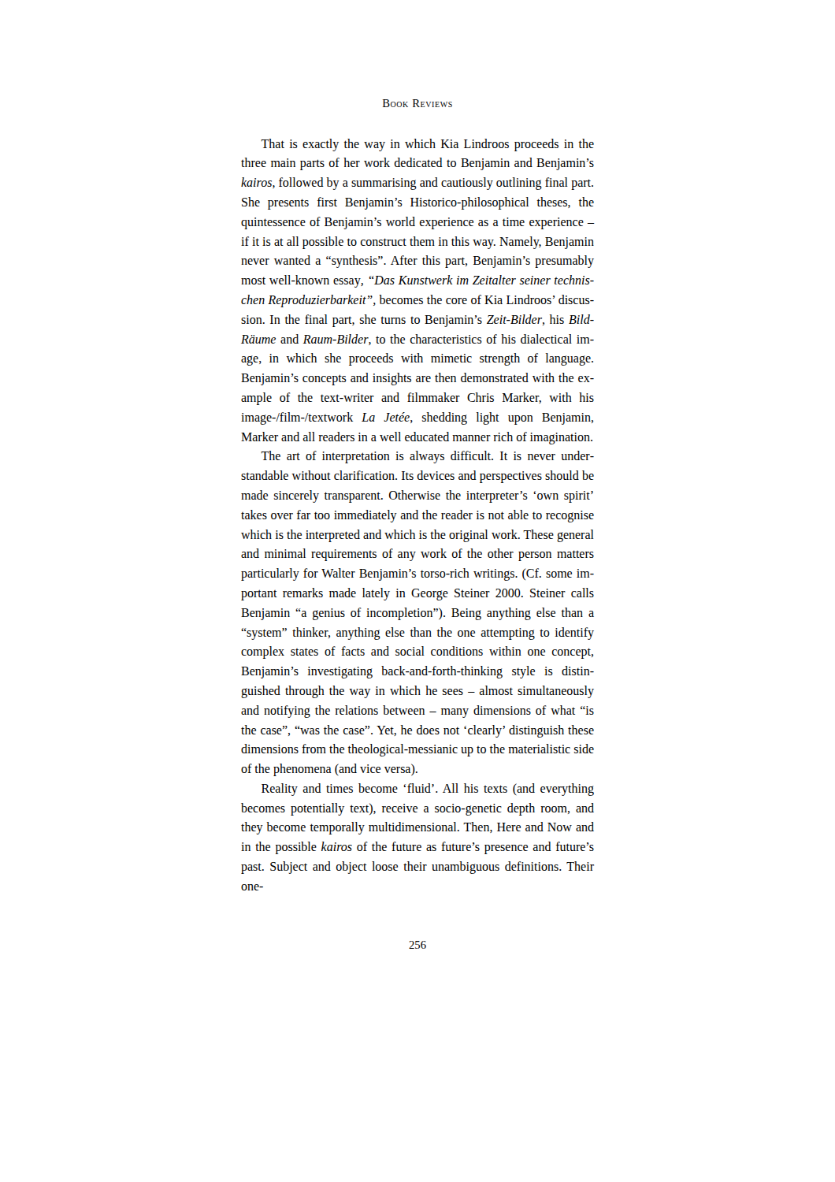Book Reviews
That is exactly the way in which Kia Lindroos proceeds in the three main parts of her work dedicated to Benjamin and Benjamin’s kairos, followed by a summarising and cautiously outlining final part. She presents first Benjamin’s Historico-philosophical theses, the quintessence of Benjamin’s world experience as a time experience – if it is at all possible to construct them in this way. Namely, Benjamin never wanted a “synthesis”. After this part, Benjamin’s presumably most well-known essay, “Das Kunstwerk im Zeitalter seiner technischen Reproduzierbarkeit”, becomes the core of Kia Lindroos’ discussion. In the final part, she turns to Benjamin’s Zeit-Bilder, his Bild-Räume and Raum-Bilder, to the characteristics of his dialectical image, in which she proceeds with mimetic strength of language. Benjamin’s concepts and insights are then demonstrated with the example of the text-writer and filmmaker Chris Marker, with his image-/film-/textwork La Jetée, shedding light upon Benjamin, Marker and all readers in a well educated manner rich of imagination.
The art of interpretation is always difficult. It is never understandable without clarification. Its devices and perspectives should be made sincerely transparent. Otherwise the interpreter’s ‘own spirit’ takes over far too immediately and the reader is not able to recognise which is the interpreted and which is the original work. These general and minimal requirements of any work of the other person matters particularly for Walter Benjamin’s torso-rich writings. (Cf. some important remarks made lately in George Steiner 2000. Steiner calls Benjamin “a genius of incompletion”). Being anything else than a “system” thinker, anything else than the one attempting to identify complex states of facts and social conditions within one concept, Benjamin’s investigating back-and-forth-thinking style is distinguished through the way in which he sees – almost simultaneously and notifying the relations between – many dimensions of what “is the case”, “was the case”. Yet, he does not ‘clearly’ distinguish these dimensions from the theological-messianic up to the materialistic side of the phenomena (and vice versa).
Reality and times become ‘fluid’. All his texts (and everything becomes potentially text), receive a socio-genetic depth room, and they become temporally multidimensional. Then, Here and Now and in the possible kairos of the future as future’s presence and future’s past. Subject and object loose their unambiguous definitions. Their one-
256